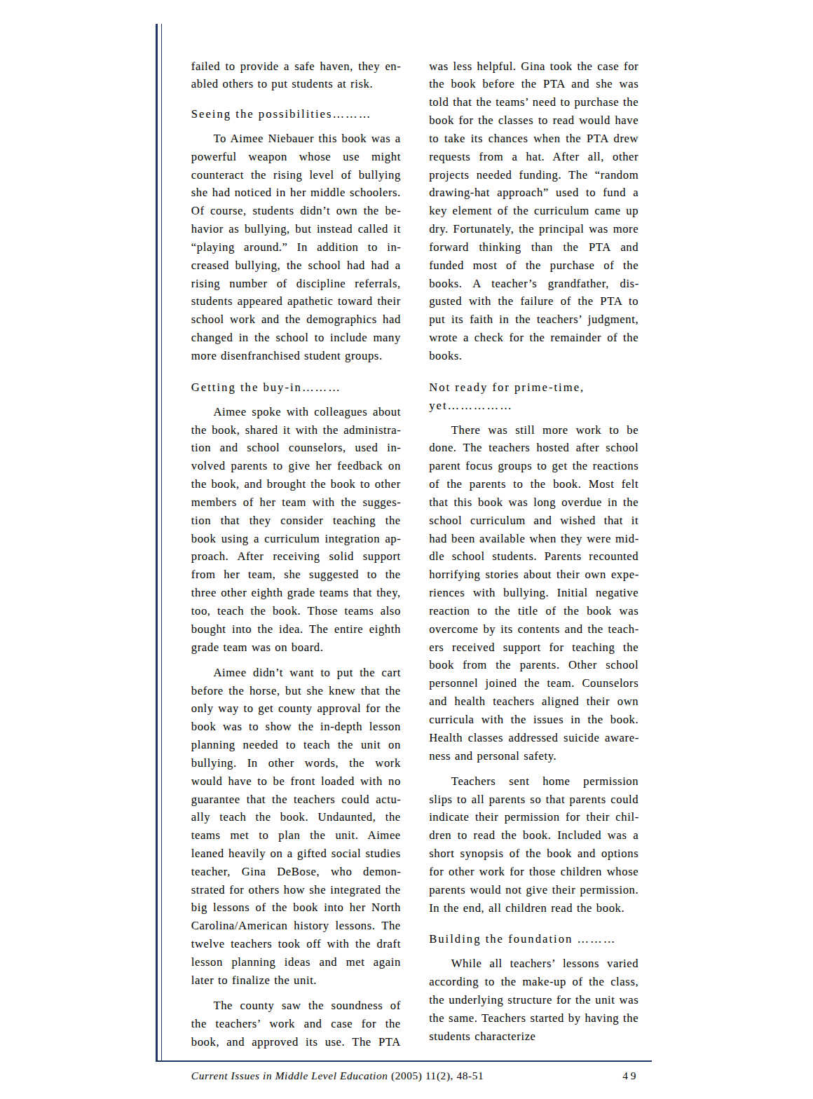failed to provide a safe haven, they enabled others to put students at risk.
Seeing the possibilities………
To Aimee Niebauer this book was a powerful weapon whose use might counteract the rising level of bullying she had noticed in her middle schoolers. Of course, students didn’t own the behavior as bullying, but instead called it “playing around.” In addition to increased bullying, the school had had a rising number of discipline referrals, students appeared apathetic toward their school work and the demographics had changed in the school to include many more disenfranchised student groups.
Getting the buy-in………
Aimee spoke with colleagues about the book, shared it with the administration and school counselors, used involved parents to give her feedback on the book, and brought the book to other members of her team with the suggestion that they consider teaching the book using a curriculum integration approach. After receiving solid support from her team, she suggested to the three other eighth grade teams that they, too, teach the book. Those teams also bought into the idea. The entire eighth grade team was on board.
Aimee didn’t want to put the cart before the horse, but she knew that the only way to get county approval for the book was to show the in-depth lesson planning needed to teach the unit on bullying. In other words, the work would have to be front loaded with no guarantee that the teachers could actually teach the book. Undaunted, the teams met to plan the unit. Aimee leaned heavily on a gifted social studies teacher, Gina DeBose, who demonstrated for others how she integrated the big lessons of the book into her North Carolina/American history lessons. The twelve teachers took off with the draft lesson planning ideas and met again later to finalize the unit.
The county saw the soundness of the teachers’ work and case for the book, and approved its use. The PTA was less helpful. Gina took the case for the book before the PTA and she was told that the teams’ need to purchase the book for the classes to read would have to take its chances when the PTA drew requests from a hat. After all, other projects needed funding. The “random drawing-hat approach” used to fund a key element of the curriculum came up dry. Fortunately, the principal was more forward thinking than the PTA and funded most of the purchase of the books. A teacher’s grandfather, disgusted with the failure of the PTA to put its faith in the teachers’ judgment, wrote a check for the remainder of the books.
Not ready for prime-time, yet……………
There was still more work to be done. The teachers hosted after school parent focus groups to get the reactions of the parents to the book. Most felt that this book was long overdue in the school curriculum and wished that it had been available when they were middle school students. Parents recounted horrifying stories about their own experiences with bullying. Initial negative reaction to the title of the book was overcome by its contents and the teachers received support for teaching the book from the parents. Other school personnel joined the team. Counselors and health teachers aligned their own curricula with the issues in the book. Health classes addressed suicide awareness and personal safety.
Teachers sent home permission slips to all parents so that parents could indicate their permission for their children to read the book. Included was a short synopsis of the book and options for other work for those children whose parents would not give their permission. In the end, all children read the book.
Building the foundation ………
While all teachers’ lessons varied according to the make-up of the class, the underlying structure for the unit was the same. Teachers started by having the students characterize
Current Issues in Middle Level Education (2005) 11(2), 48-51 49